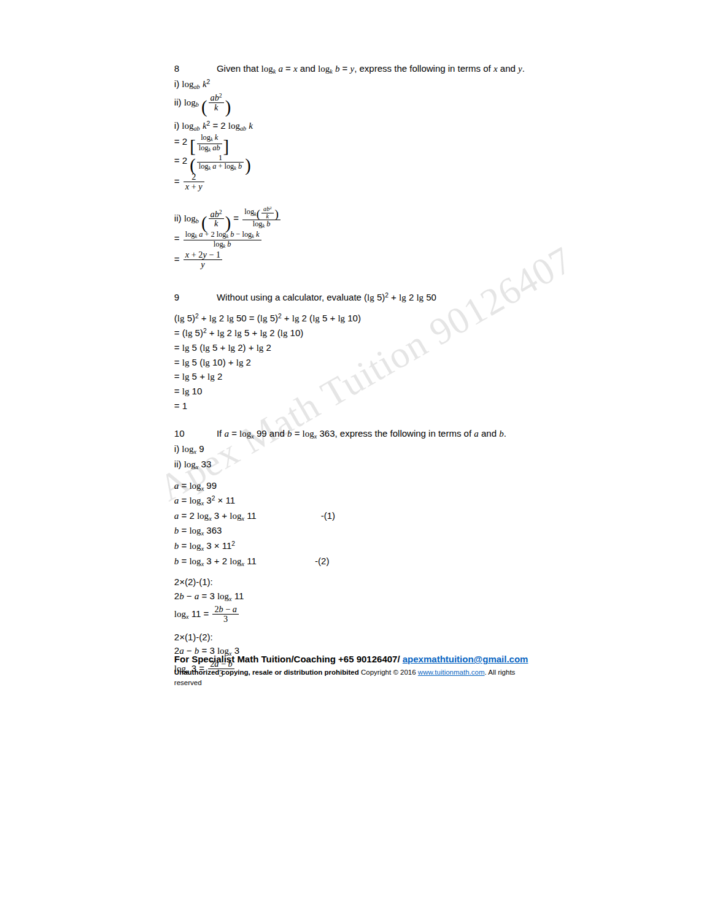Apex Math Tuition 90126407
8
Given that logk a = x and logk b = y, express the following in terms of x and y.
i) logab k2
ii) logb (ab2 k)
i) logab k2 = 2 logab k
= 2 [logk k logk ab]
= 2 (1 logk a + logk b)
= 2 x + y
ii) logb (ab2 k) = logk(ab2 k) logk b
= logk a + 2 logk b − logk k logk b
= x + 2y − 1 y
9
Without using a calculator, evaluate (lg 5)2 + lg 2 lg 50
(lg 5)2 + lg 2 lg 50 = (lg 5)2 + lg 2 (lg 5 + lg 10)
= (lg 5)2 + lg 2 lg 5 + lg 2 (lg 10)
= lg 5 (lg 5 + lg 2) + lg 2
= lg 5 (lg 10) + lg 2
= lg 5 + lg 2
= lg 10
= 1
10
If a = logx 99 and b = logx 363, express the following in terms of a and b.
i) logx 9
ii) logx 33
a = logx 99
a = logx 32 × 11
a = 2 logx 3 + logx 11 -(1)
b = logx 363
b = logx 3 × 112
b = logx 3 + 2 logx 11 -(2)
2×(2)-(1):
2b − a = 3 logx 11
logx 11 = 2b − a 3
2×(1)-(2):
2a − b = 3 logx 3
logx 3 = 2a − b 3
For Specialist Math Tuition/Coaching +65 90126407/ apexmathtuition@gmail.com
Unauthorized copying, resale or distribution prohibited Copyright © 2016 www.tuitionmath.com. All rights reserved